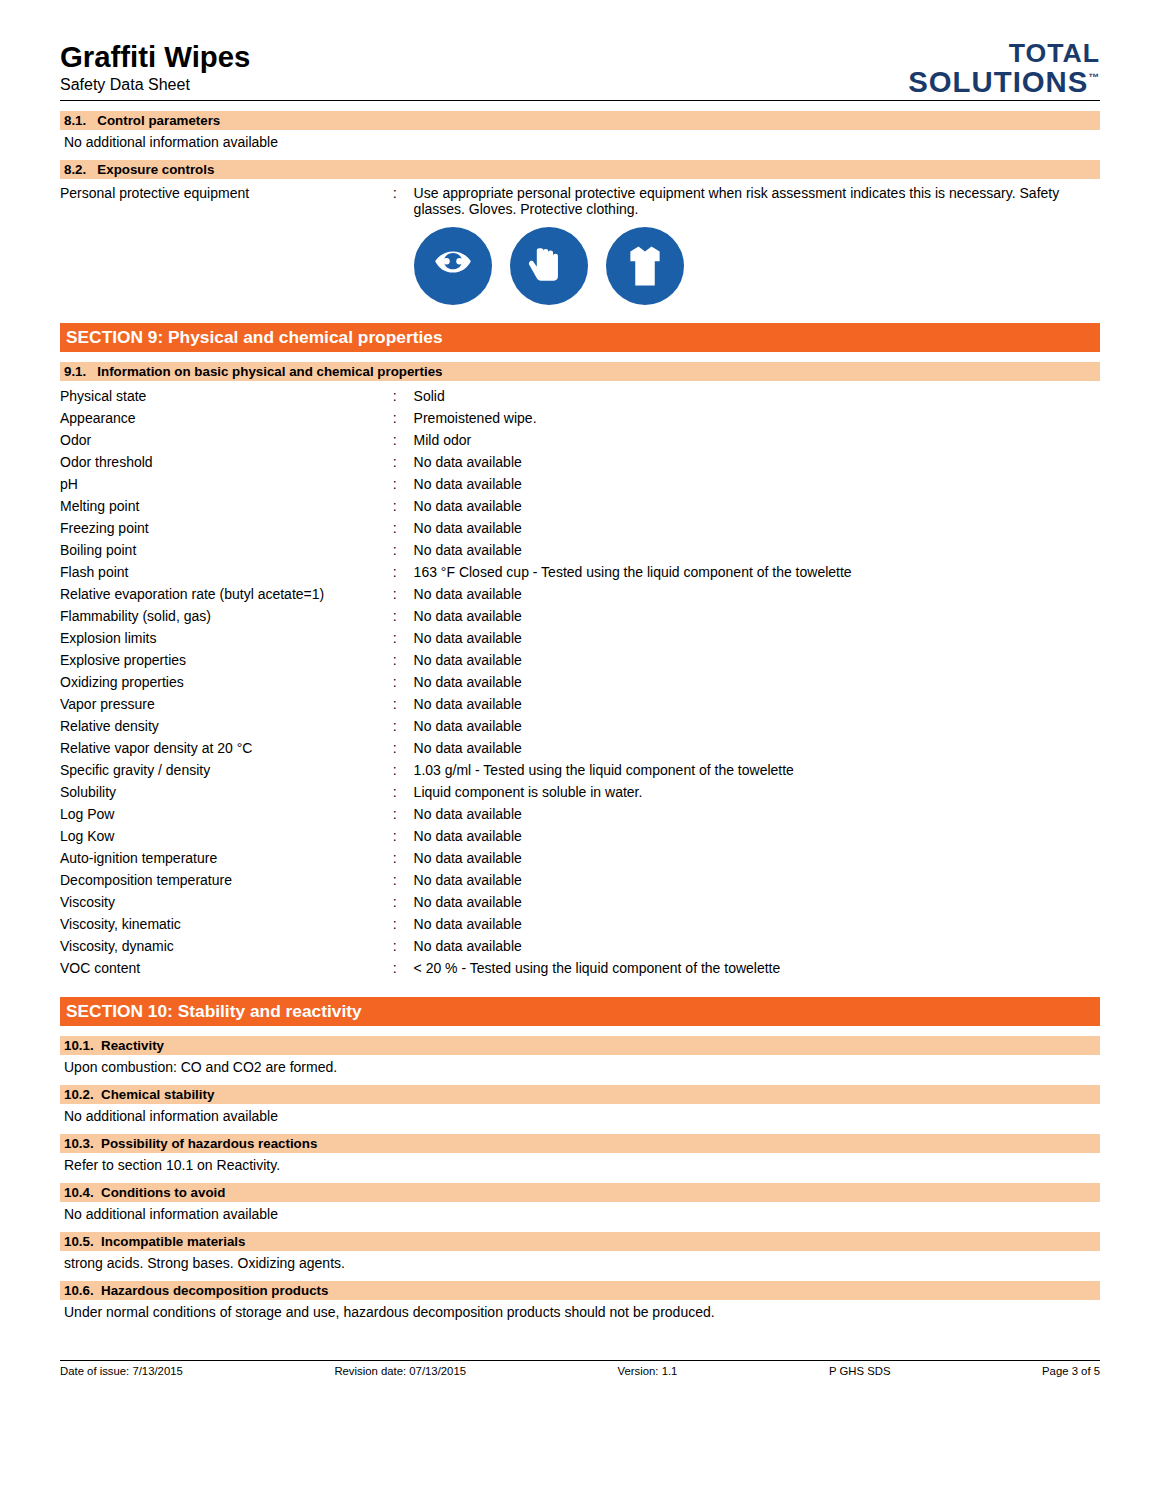Graffiti Wipes
Safety Data Sheet
TOTAL
SOLUTIONS™
8.1. Control parameters
No additional information available
8.2. Exposure controls
Personal protective equipment
:
Use appropriate personal protective equipment when risk assessment indicates this is necessary. Safety glasses. Gloves. Protective clothing.
SECTION 9: Physical and chemical properties
9.1. Information on basic physical and chemical properties
| Physical state | : | Solid |
| Appearance | : | Premoistened wipe. |
| Odor | : | Mild odor |
| Odor threshold | : | No data available |
| pH | : | No data available |
| Melting point | : | No data available |
| Freezing point | : | No data available |
| Boiling point | : | No data available |
| Flash point | : | 163 °F Closed cup - Tested using the liquid component of the towelette |
| Relative evaporation rate (butyl acetate=1) | : | No data available |
| Flammability (solid, gas) | : | No data available |
| Explosion limits | : | No data available |
| Explosive properties | : | No data available |
| Oxidizing properties | : | No data available |
| Vapor pressure | : | No data available |
| Relative density | : | No data available |
| Relative vapor density at 20 °C | : | No data available |
| Specific gravity / density | : | 1.03 g/ml - Tested using the liquid component of the towelette |
| Solubility | : | Liquid component is soluble in water. |
| Log Pow | : | No data available |
| Log Kow | : | No data available |
| Auto-ignition temperature | : | No data available |
| Decomposition temperature | : | No data available |
| Viscosity | : | No data available |
| Viscosity, kinematic | : | No data available |
| Viscosity, dynamic | : | No data available |
| VOC content | : | < 20 % - Tested using the liquid component of the towelette |
SECTION 10: Stability and reactivity
10.1. Reactivity
Upon combustion: CO and CO2 are formed.
10.2. Chemical stability
No additional information available
10.3. Possibility of hazardous reactions
Refer to section 10.1 on Reactivity.
10.4. Conditions to avoid
No additional information available
10.5. Incompatible materials
strong acids. Strong bases. Oxidizing agents.
10.6. Hazardous decomposition products
Under normal conditions of storage and use, hazardous decomposition products should not be produced.
Date of issue: 7/13/2015 Revision date: 07/13/2015 Version: 1.1 P GHS SDS Page 3 of 5